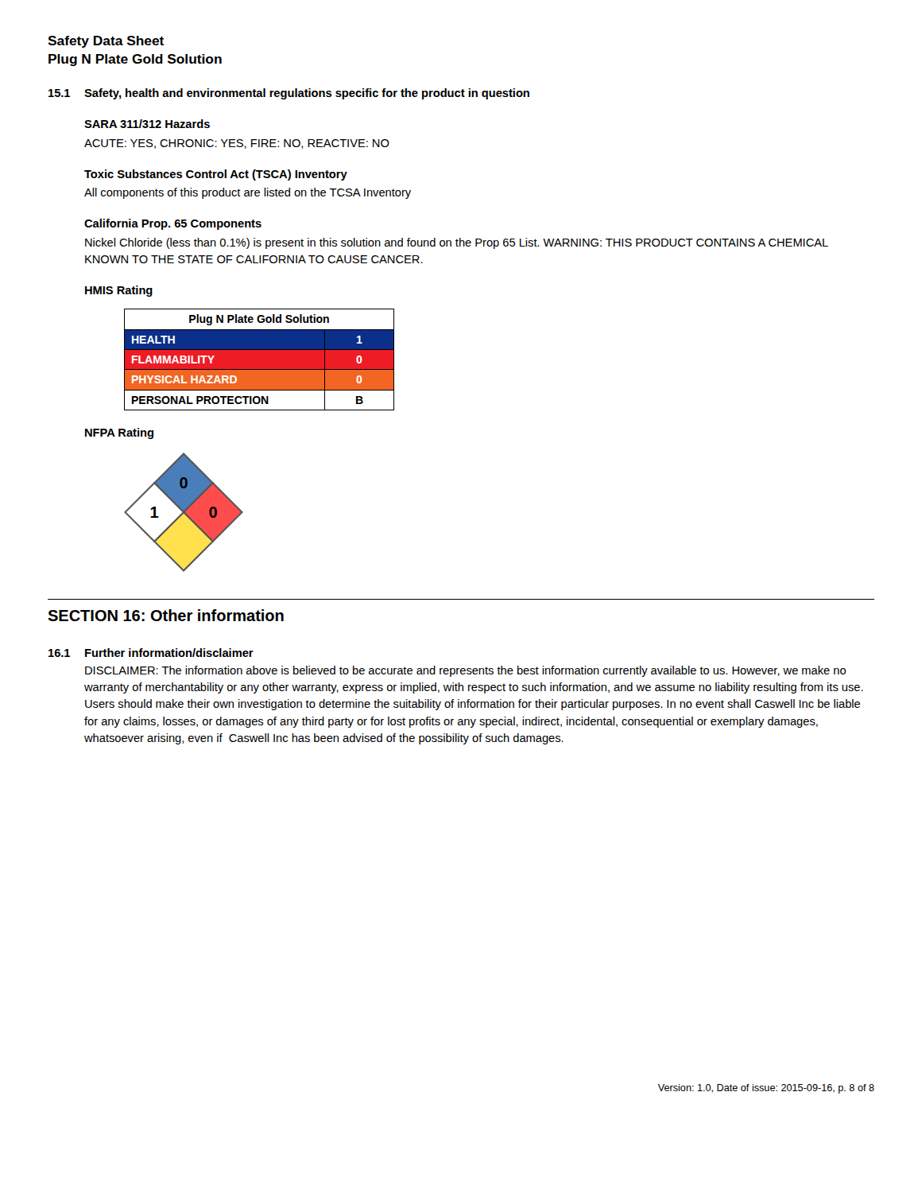Safety Data Sheet
Plug N Plate Gold Solution
15.1
Safety, health and environmental regulations specific for the product in question
SARA 311/312 Hazards
ACUTE: YES, CHRONIC: YES, FIRE: NO, REACTIVE: NO
Toxic Substances Control Act (TSCA) Inventory
All components of this product are listed on the TCSA Inventory
California Prop. 65 Components
Nickel Chloride (less than 0.1%) is present in this solution and found on the Prop 65 List. WARNING: THIS PRODUCT CONTAINS A CHEMICAL KNOWN TO THE STATE OF CALIFORNIA TO CAUSE CANCER.
HMIS Rating
| Plug N Plate Gold Solution |
| --- |
| HEALTH | 1 |
| FLAMMABILITY | 0 |
| PHYSICAL HAZARD | 0 |
| PERSONAL PROTECTION | B |
NFPA Rating
1 0 0
SECTION 16: Other information
16.1
Further information/disclaimer
DISCLAIMER: The information above is believed to be accurate and represents the best information currently available to us. However, we make no warranty of merchantability or any other warranty, express or implied, with respect to such information, and we assume no liability resulting from its use. Users should make their own investigation to determine the suitability of information for their particular purposes. In no event shall Caswell Inc be liable for any claims, losses, or damages of any third party or for lost profits or any special, indirect, incidental, consequential or exemplary damages, whatsoever arising, even if Caswell Inc has been advised of the possibility of such damages.
Version: 1.0, Date of issue: 2015-09-16, p. 8 of 8